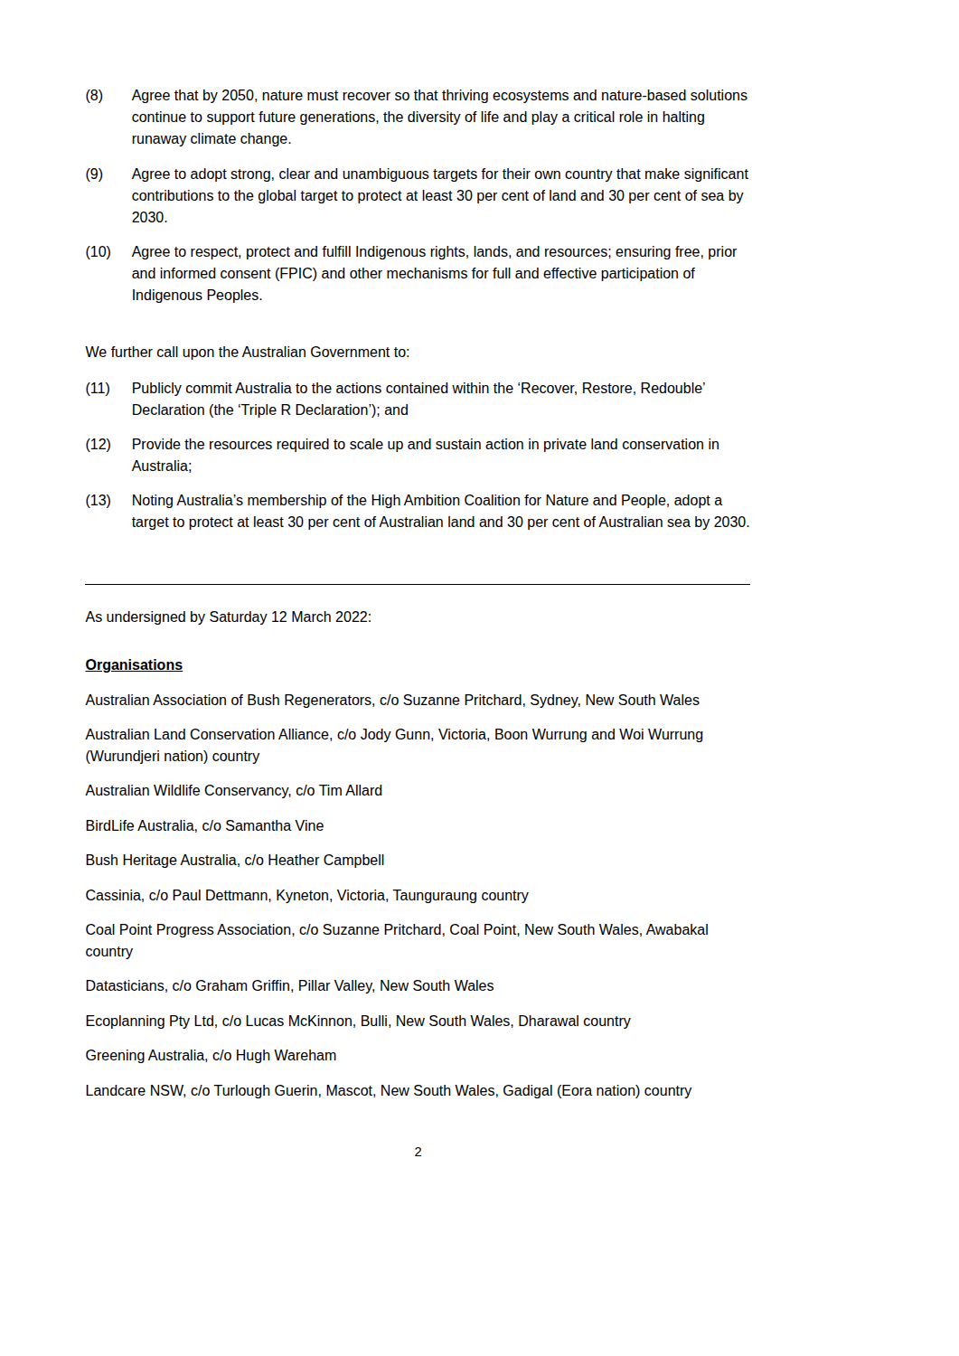(8) Agree that by 2050, nature must recover so that thriving ecosystems and nature-based solutions continue to support future generations, the diversity of life and play a critical role in halting runaway climate change.
(9) Agree to adopt strong, clear and unambiguous targets for their own country that make significant contributions to the global target to protect at least 30 per cent of land and 30 per cent of sea by 2030.
(10) Agree to respect, protect and fulfill Indigenous rights, lands, and resources; ensuring free, prior and informed consent (FPIC) and other mechanisms for full and effective participation of Indigenous Peoples.
We further call upon the Australian Government to:
(11) Publicly commit Australia to the actions contained within the ‘Recover, Restore, Redouble’ Declaration (the ‘Triple R Declaration’); and
(12) Provide the resources required to scale up and sustain action in private land conservation in Australia;
(13) Noting Australia’s membership of the High Ambition Coalition for Nature and People, adopt a target to protect at least 30 per cent of Australian land and 30 per cent of Australian sea by 2030.
As undersigned by Saturday 12 March 2022:
Organisations
Australian Association of Bush Regenerators, c/o Suzanne Pritchard, Sydney, New South Wales
Australian Land Conservation Alliance, c/o Jody Gunn, Victoria, Boon Wurrung and Woi Wurrung (Wurundjeri nation) country
Australian Wildlife Conservancy, c/o Tim Allard
BirdLife Australia, c/o Samantha Vine
Bush Heritage Australia, c/o Heather Campbell
Cassinia, c/o Paul Dettmann, Kyneton, Victoria, Taunguraung country
Coal Point Progress Association, c/o Suzanne Pritchard, Coal Point, New South Wales, Awabakal country
Datasticians, c/o Graham Griffin, Pillar Valley, New South Wales
Ecoplanning Pty Ltd, c/o Lucas McKinnon, Bulli, New South Wales, Dharawal country
Greening Australia, c/o Hugh Wareham
Landcare NSW, c/o Turlough Guerin, Mascot, New South Wales, Gadigal (Eora nation) country
2